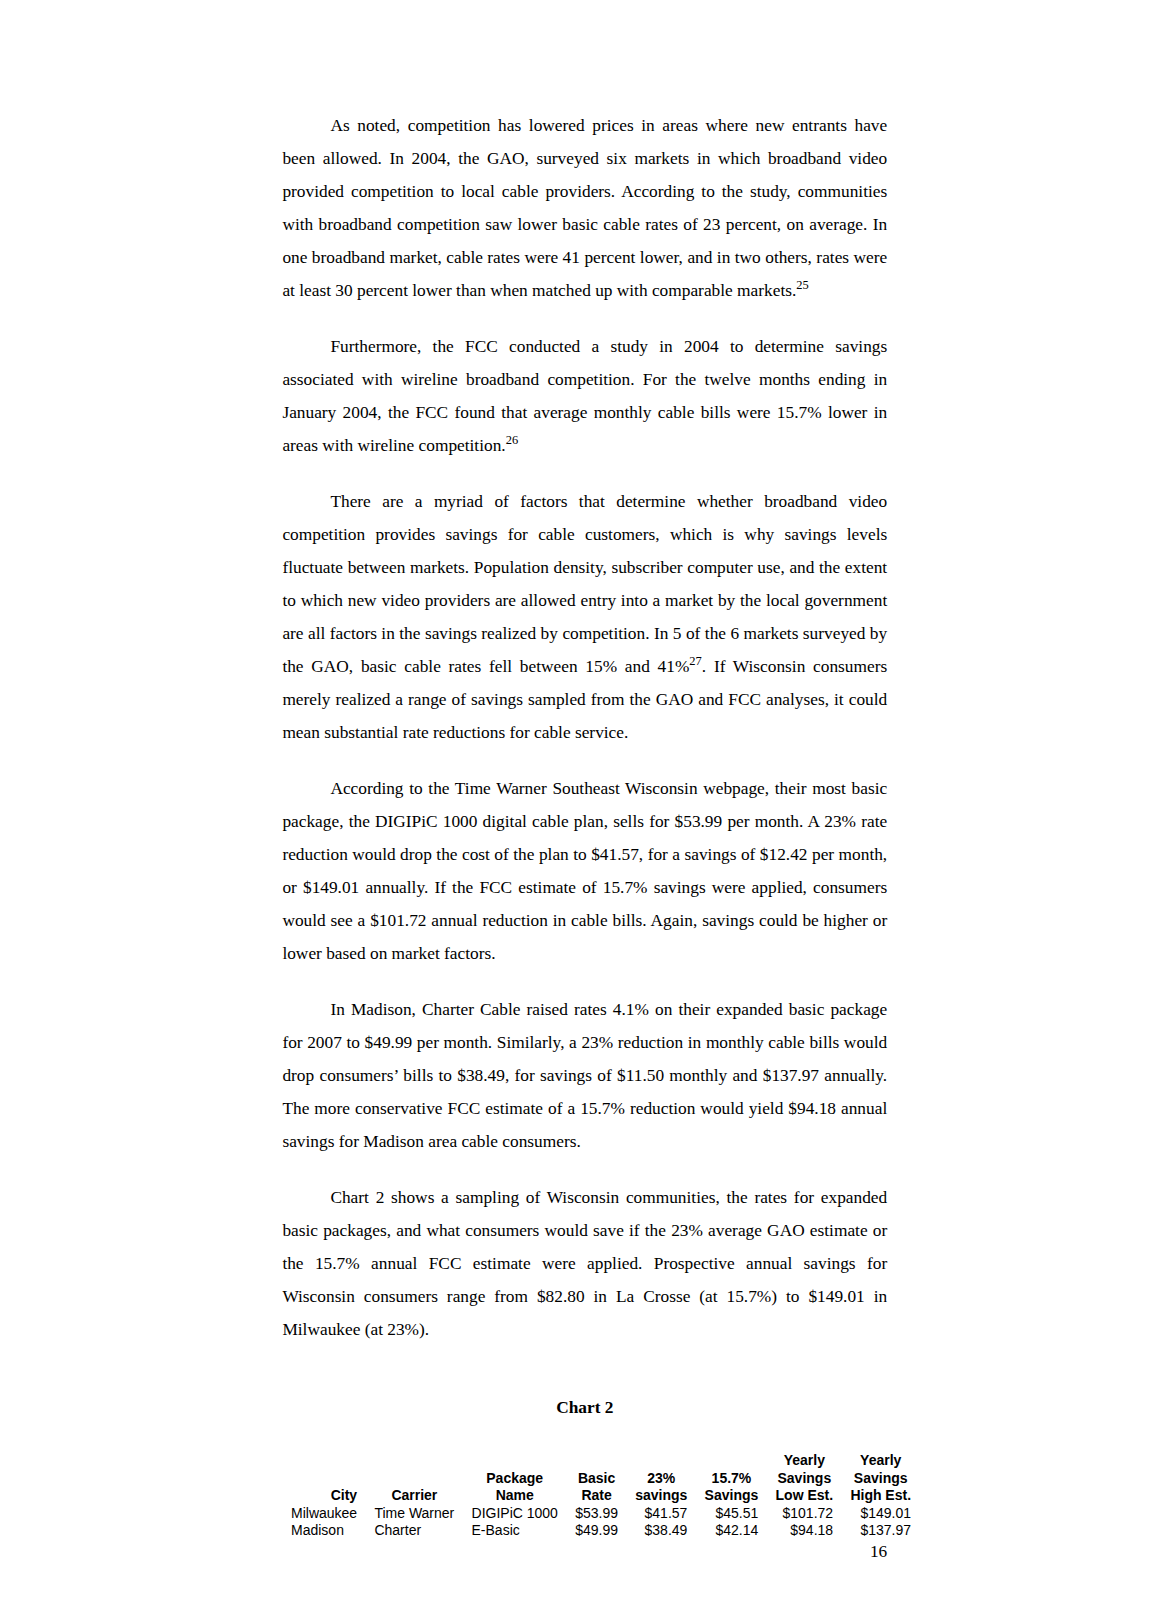As noted, competition has lowered prices in areas where new entrants have been allowed. In 2004, the GAO, surveyed six markets in which broadband video provided competition to local cable providers. According to the study, communities with broadband competition saw lower basic cable rates of 23 percent, on average. In one broadband market, cable rates were 41 percent lower, and in two others, rates were at least 30 percent lower than when matched up with comparable markets.25
Furthermore, the FCC conducted a study in 2004 to determine savings associated with wireline broadband competition. For the twelve months ending in January 2004, the FCC found that average monthly cable bills were 15.7% lower in areas with wireline competition.26
There are a myriad of factors that determine whether broadband video competition provides savings for cable customers, which is why savings levels fluctuate between markets. Population density, subscriber computer use, and the extent to which new video providers are allowed entry into a market by the local government are all factors in the savings realized by competition. In 5 of the 6 markets surveyed by the GAO, basic cable rates fell between 15% and 41%27. If Wisconsin consumers merely realized a range of savings sampled from the GAO and FCC analyses, it could mean substantial rate reductions for cable service.
According to the Time Warner Southeast Wisconsin webpage, their most basic package, the DIGIPiC 1000 digital cable plan, sells for $53.99 per month. A 23% rate reduction would drop the cost of the plan to $41.57, for a savings of $12.42 per month, or $149.01 annually. If the FCC estimate of 15.7% savings were applied, consumers would see a $101.72 annual reduction in cable bills. Again, savings could be higher or lower based on market factors.
In Madison, Charter Cable raised rates 4.1% on their expanded basic package for 2007 to $49.99 per month. Similarly, a 23% reduction in monthly cable bills would drop consumers’ bills to $38.49, for savings of $11.50 monthly and $137.97 annually. The more conservative FCC estimate of a 15.7% reduction would yield $94.18 annual savings for Madison area cable consumers.
Chart 2 shows a sampling of Wisconsin communities, the rates for expanded basic packages, and what consumers would save if the 23% average GAO estimate or the 15.7% annual FCC estimate were applied. Prospective annual savings for Wisconsin consumers range from $82.80 in La Crosse (at 15.7%) to $149.01 in Milwaukee (at 23%).
Chart 2
| | | | | | | Yearly | Yearly |
| --- | --- | --- | --- | --- | --- | --- | --- |
| | | Package | Basic | 23% | 15.7% | Savings | Savings |
| City | Carrier | Name | Rate | savings | Savings | Low Est. | High Est. |
| Milwaukee | Time Warner | DIGIPiC 1000 | $53.99 | $41.57 | $45.51 | $101.72 | $149.01 |
| Madison | Charter | E-Basic | $49.99 | $38.49 | $42.14 | $94.18 | $137.97 |
16